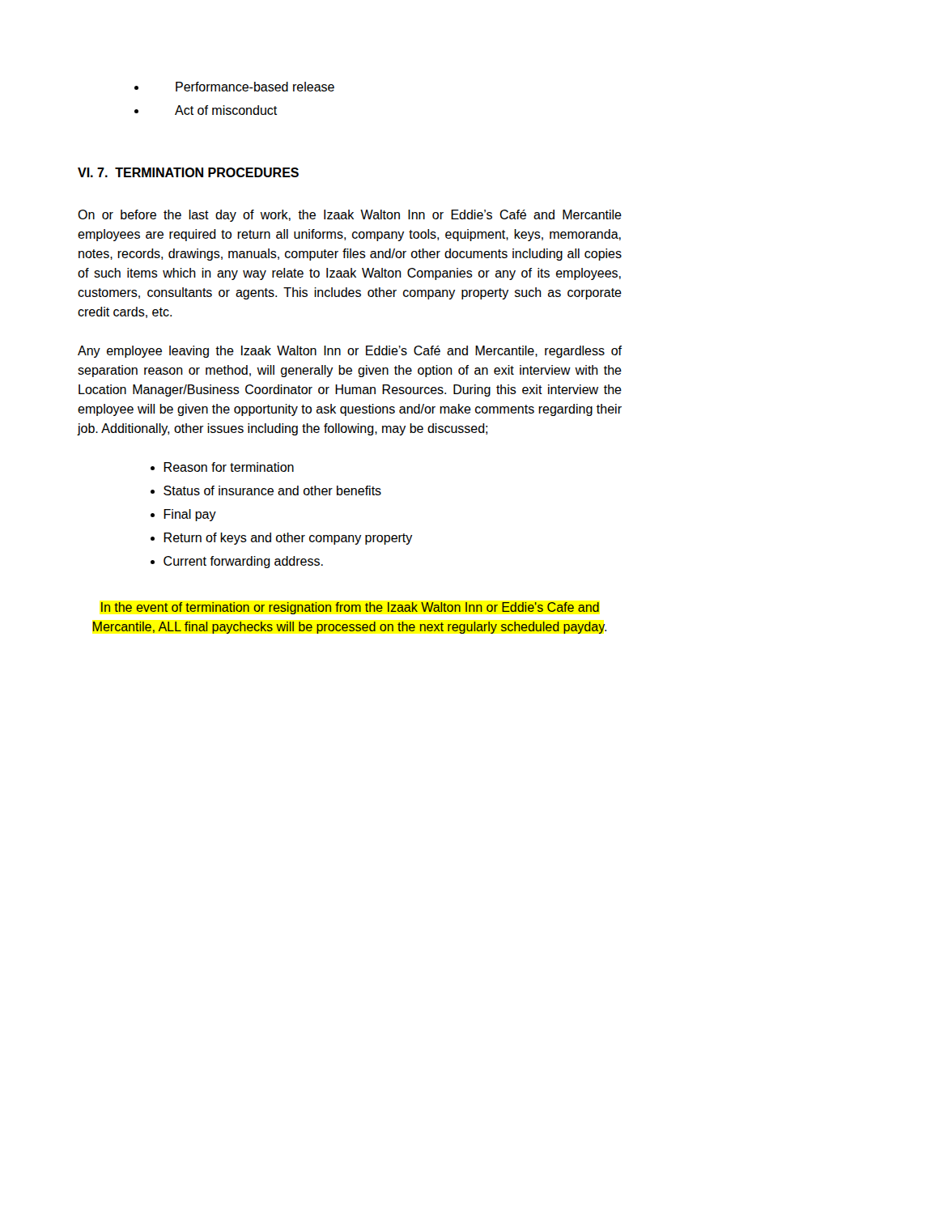Performance-based release
Act of misconduct
VI. 7. TERMINATION PROCEDURES
On or before the last day of work, the Izaak Walton Inn or Eddie’s Café and Mercantile employees are required to return all uniforms, company tools, equipment, keys, memoranda, notes, records, drawings, manuals, computer files and/or other documents including all copies of such items which in any way relate to Izaak Walton Companies or any of its employees, customers, consultants or agents. This includes other company property such as corporate credit cards, etc.
Any employee leaving the Izaak Walton Inn or Eddie’s Café and Mercantile, regardless of separation reason or method, will generally be given the option of an exit interview with the Location Manager/Business Coordinator or Human Resources. During this exit interview the employee will be given the opportunity to ask questions and/or make comments regarding their job. Additionally, other issues including the following, may be discussed;
Reason for termination
Status of insurance and other benefits
Final pay
Return of keys and other company property
Current forwarding address.
In the event of termination or resignation from the Izaak Walton Inn or Eddie's Cafe and Mercantile, ALL final paychecks will be processed on the next regularly scheduled payday.